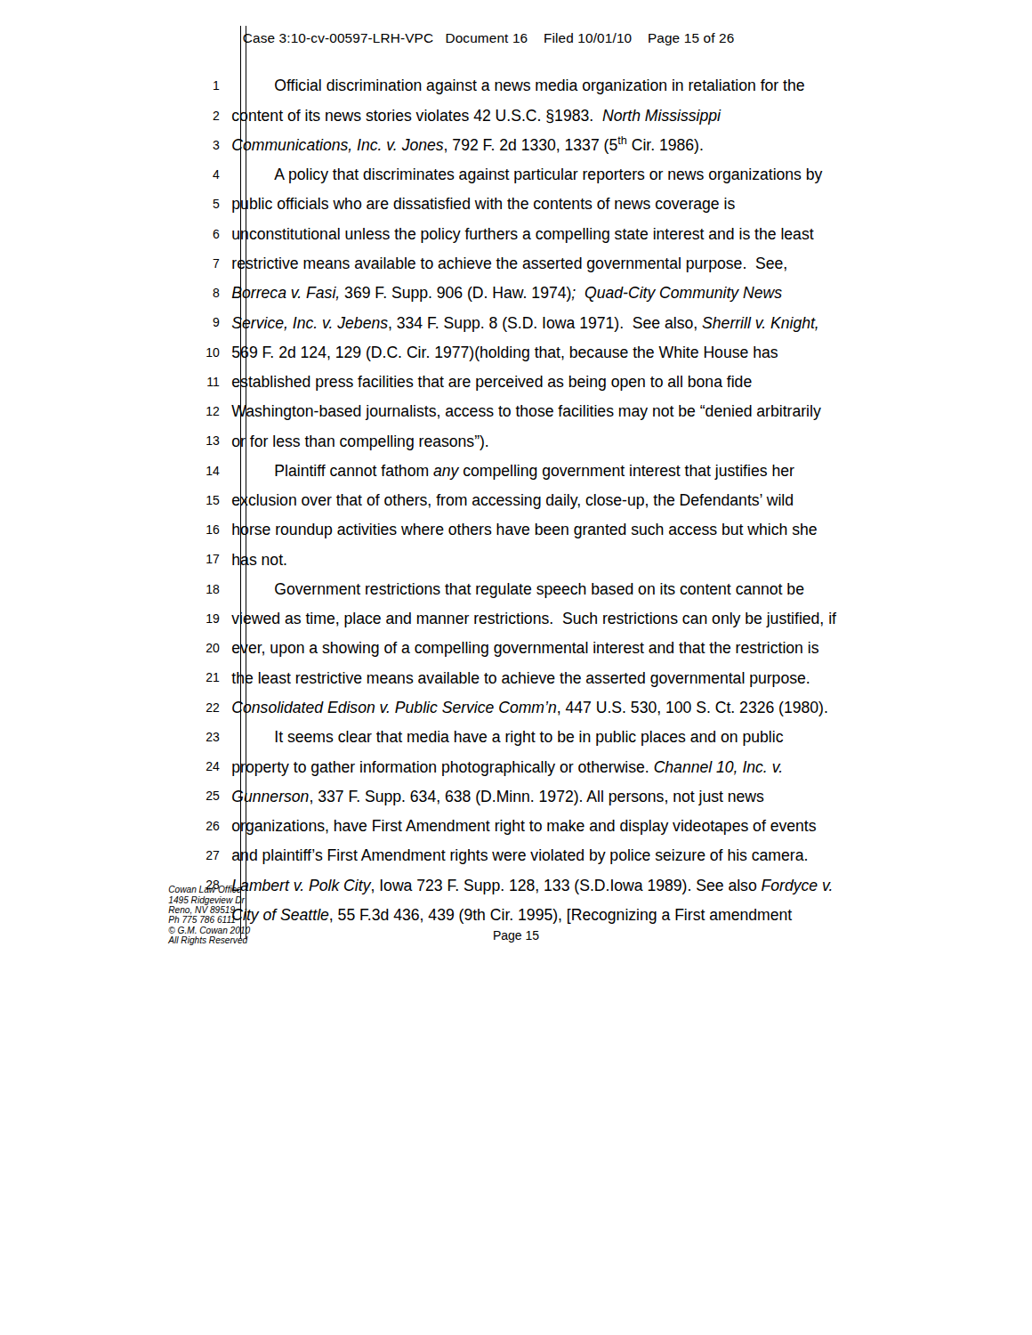Case 3:10-cv-00597-LRH-VPC Document 16 Filed 10/01/10 Page 15 of 26
1
2
3
4
5
6
7
8
9
10
11
12
13
14
15
16
17
18
19
20
21
22
23
24
25
26
27
28
Official discrimination against a news media organization in retaliation for the content of its news stories violates 42 U.S.C. §1983. North Mississippi Communications, Inc. v. Jones, 792 F. 2d 1330, 1337 (5th Cir. 1986).
A policy that discriminates against particular reporters or news organizations by public officials who are dissatisfied with the contents of news coverage is unconstitutional unless the policy furthers a compelling state interest and is the least restrictive means available to achieve the asserted governmental purpose. See, Borreca v. Fasi, 369 F. Supp. 906 (D. Haw. 1974); Quad-City Community News Service, Inc. v. Jebens, 334 F. Supp. 8 (S.D. Iowa 1971). See also, Sherrill v. Knight, 569 F. 2d 124, 129 (D.C. Cir. 1977)(holding that, because the White House has established press facilities that are perceived as being open to all bona fide Washington-based journalists, access to those facilities may not be “denied arbitrarily or for less than compelling reasons”).
Plaintiff cannot fathom any compelling government interest that justifies her exclusion over that of others, from accessing daily, close-up, the Defendants’ wild horse roundup activities where others have been granted such access but which she has not.
Government restrictions that regulate speech based on its content cannot be viewed as time, place and manner restrictions. Such restrictions can only be justified, if ever, upon a showing of a compelling governmental interest and that the restriction is the least restrictive means available to achieve the asserted governmental purpose. Consolidated Edison v. Public Service Comm’n, 447 U.S. 530, 100 S. Ct. 2326 (1980).
It seems clear that media have a right to be in public places and on public property to gather information photographically or otherwise. Channel 10, Inc. v. Gunnerson, 337 F. Supp. 634, 638 (D.Minn. 1972). All persons, not just news organizations, have First Amendment right to make and display videotapes of events and plaintiff’s First Amendment rights were violated by police seizure of his camera. Lambert v. Polk City, Iowa 723 F. Supp. 128, 133 (S.D.Iowa 1989). See also Fordyce v. City of Seattle, 55 F.3d 436, 439 (9th Cir. 1995), [Recognizing a First amendment
Cowan Law Office
1495 Ridgeview Dr
Reno, NV 89519
Ph 775 786 6111
© G.M. Cowan 2010
All Rights Reserved
Page 15